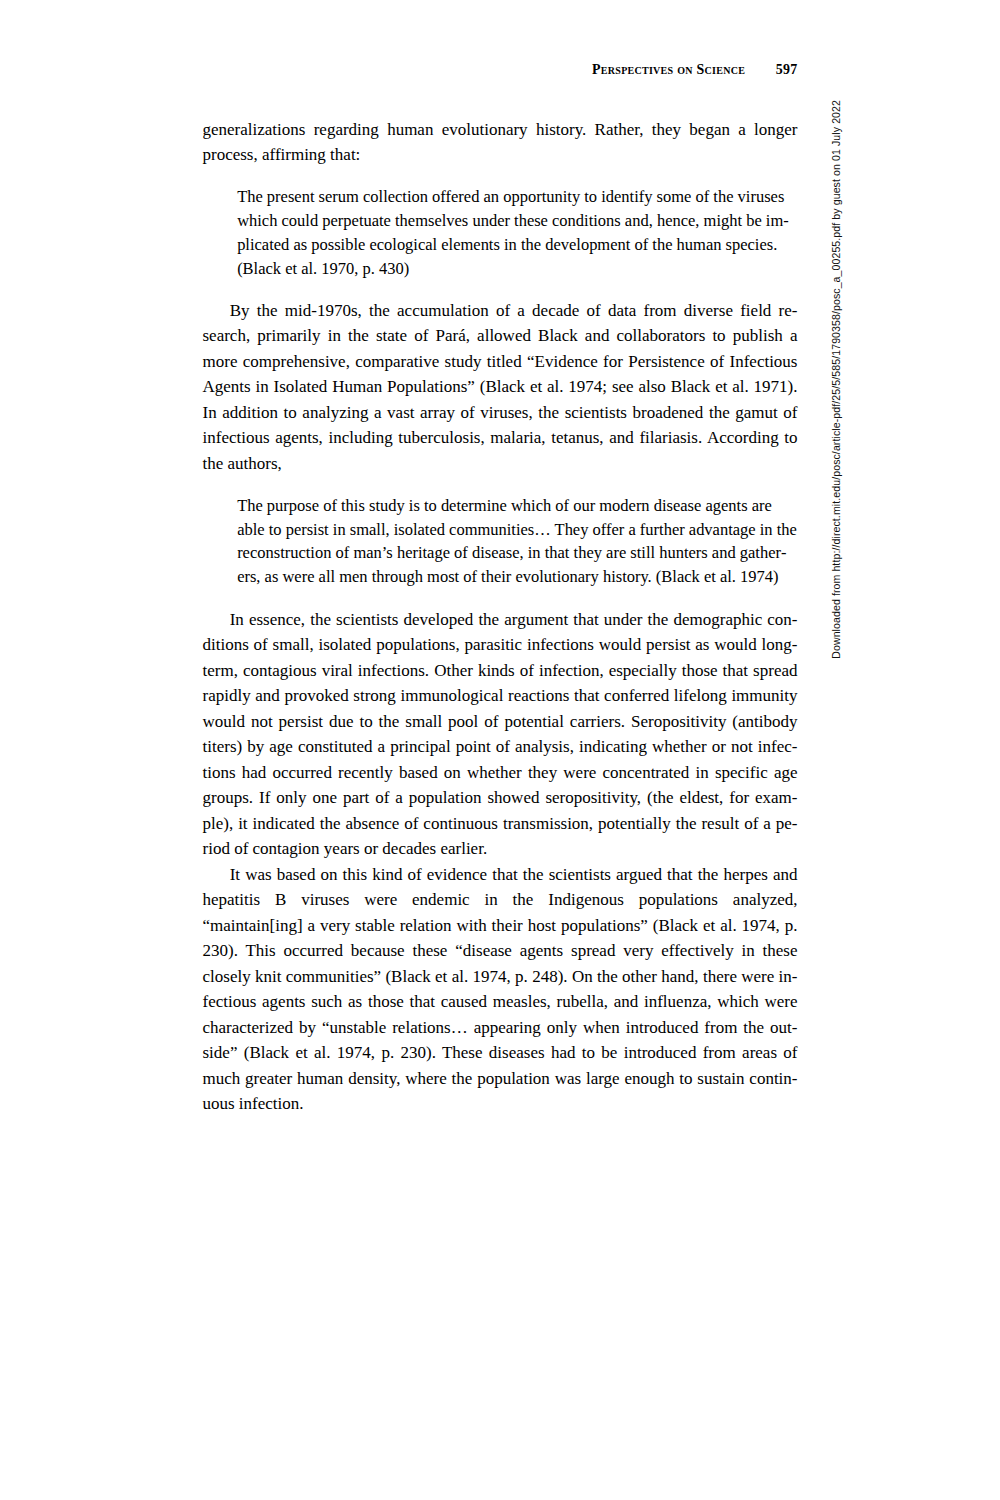Perspectives on Science597
Downloaded from http://direct.mit.edu/posc/article-pdf/25/5/585/1790358/posc_a_00255.pdf by guest on 01 July 2022
generalizations regarding human evolutionary history. Rather, they began a longer process, affirming that:
The present serum collection offered an opportunity to identify some of the viruses which could perpetuate themselves under these conditions and, hence, might be implicated as possible ecological elements in the development of the human species. (Black et al. 1970, p. 430)
By the mid-1970s, the accumulation of a decade of data from diverse field research, primarily in the state of Pará, allowed Black and collaborators to publish a more comprehensive, comparative study titled “Evidence for Persistence of Infectious Agents in Isolated Human Populations” (Black et al. 1974; see also Black et al. 1971). In addition to analyzing a vast array of viruses, the scientists broadened the gamut of infectious agents, including tuberculosis, malaria, tetanus, and filariasis. According to the authors,
The purpose of this study is to determine which of our modern disease agents are able to persist in small, isolated communities… They offer a further advantage in the reconstruction of man’s heritage of disease, in that they are still hunters and gatherers, as were all men through most of their evolutionary history. (Black et al. 1974)
In essence, the scientists developed the argument that under the demographic conditions of small, isolated populations, parasitic infections would persist as would long-term, contagious viral infections. Other kinds of infection, especially those that spread rapidly and provoked strong immunological reactions that conferred lifelong immunity would not persist due to the small pool of potential carriers. Seropositivity (antibody titers) by age constituted a principal point of analysis, indicating whether or not infections had occurred recently based on whether they were concentrated in specific age groups. If only one part of a population showed seropositivity, (the eldest, for example), it indicated the absence of continuous transmission, potentially the result of a period of contagion years or decades earlier.
It was based on this kind of evidence that the scientists argued that the herpes and hepatitis B viruses were endemic in the Indigenous populations analyzed, “maintain[ing] a very stable relation with their host populations” (Black et al. 1974, p. 230). This occurred because these “disease agents spread very effectively in these closely knit communities” (Black et al. 1974, p. 248). On the other hand, there were infectious agents such as those that caused measles, rubella, and influenza, which were characterized by “unstable relations… appearing only when introduced from the outside” (Black et al. 1974, p. 230). These diseases had to be introduced from areas of much greater human density, where the population was large enough to sustain continuous infection.